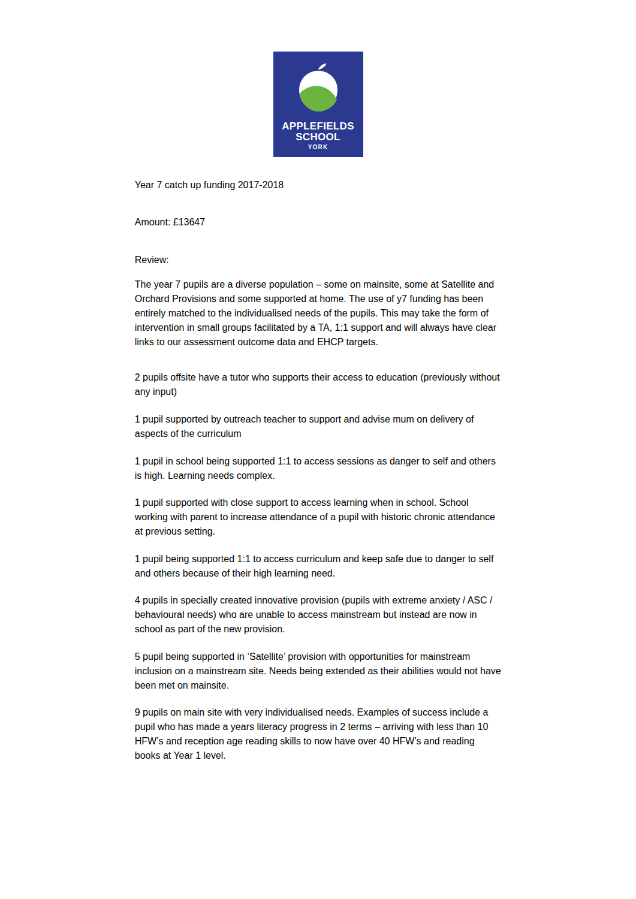APPLEFIELDS SCHOOL YORK
Year 7 catch up funding 2017-2018
Amount: £13647
Review:
The year 7 pupils are a diverse population – some on mainsite, some at Satellite and Orchard Provisions and some supported at home. The use of y7 funding has been entirely matched to the individualised needs of the pupils. This may take the form of intervention in small groups facilitated by a TA, 1:1 support and will always have clear links to our assessment outcome data and EHCP targets.
2 pupils offsite have a tutor who supports their access to education (previously without any input)
1 pupil supported by outreach teacher to support and advise mum on delivery of aspects of the curriculum
1 pupil in school being supported 1:1 to access sessions as danger to self and others is high. Learning needs complex.
1 pupil supported with close support to access learning when in school. School working with parent to increase attendance of a pupil with historic chronic attendance at previous setting.
1 pupil being supported 1:1 to access curriculum and keep safe due to danger to self and others because of their high learning need.
4 pupils in specially created innovative provision (pupils with extreme anxiety / ASC / behavioural needs) who are unable to access mainstream but instead are now in school as part of the new provision.
5 pupil being supported in ‘Satellite’ provision with opportunities for mainstream inclusion on a mainstream site. Needs being extended as their abilities would not have been met on mainsite.
9 pupils on main site with very individualised needs. Examples of success include a pupil who has made a years literacy progress in 2 terms – arriving with less than 10 HFW’s and reception age reading skills to now have over 40 HFW’s and reading books at Year 1 level.